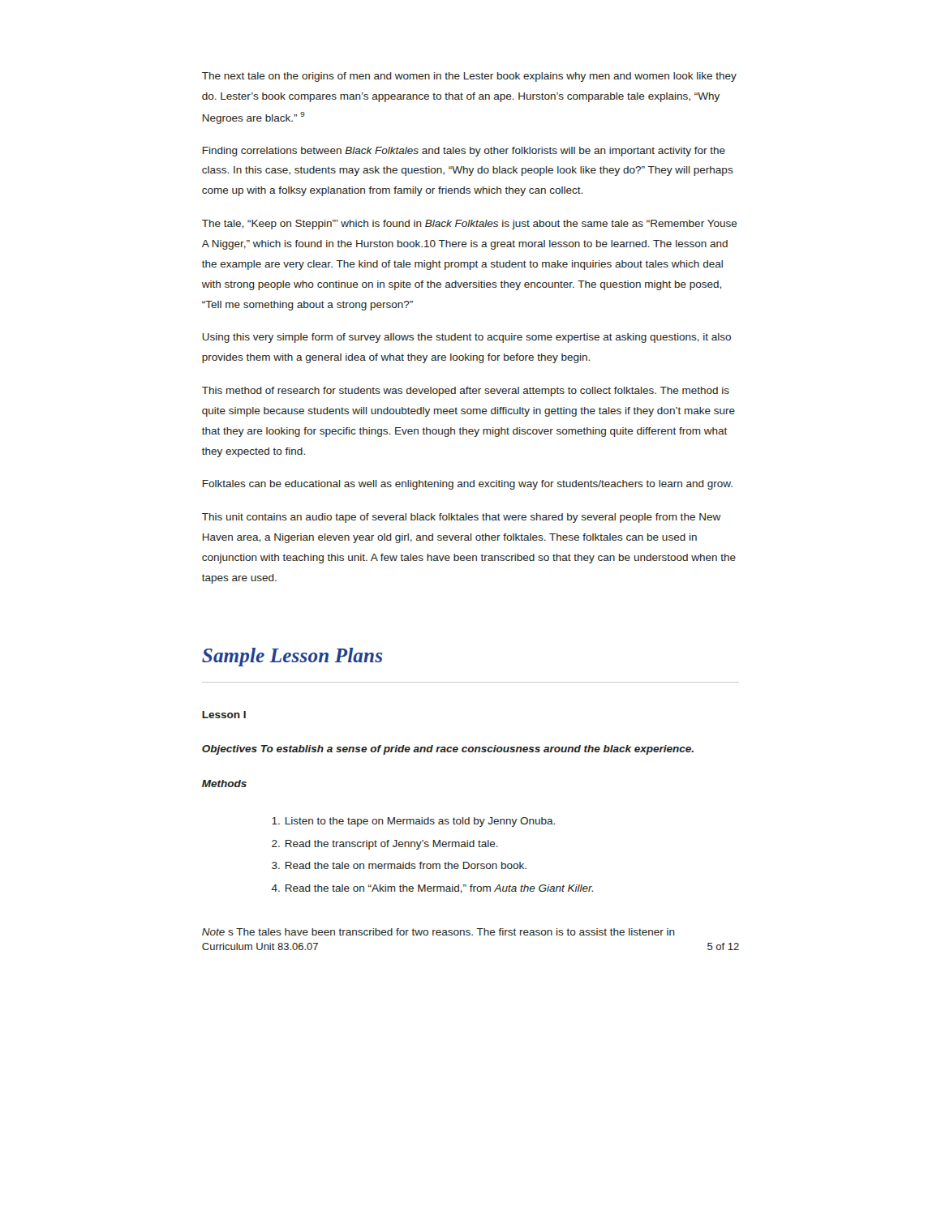The next tale on the origins of men and women in the Lester book explains why men and women look like they do. Lester’s book compares man’s appearance to that of an ape. Hurston’s comparable tale explains, “Why Negroes are black.” 9
Finding correlations between Black Folktales and tales by other folklorists will be an important activity for the class. In this case, students may ask the question, “Why do black people look like they do?” They will perhaps come up with a folksy explanation from family or friends which they can collect.
The tale, “Keep on Steppin”’ which is found in Black Folktales is just about the same tale as “Remember Youse A Nigger,” which is found in the Hurston book.10 There is a great moral lesson to be learned. The lesson and the example are very clear. The kind of tale might prompt a student to make inquiries about tales which deal with strong people who continue on in spite of the adversities they encounter. The question might be posed, “Tell me something about a strong person?”
Using this very simple form of survey allows the student to acquire some expertise at asking questions, it also provides them with a general idea of what they are looking for before they begin.
This method of research for students was developed after several attempts to collect folktales. The method is quite simple because students will undoubtedly meet some difficulty in getting the tales if they don’t make sure that they are looking for specific things. Even though they might discover something quite different from what they expected to find.
Folktales can be educational as well as enlightening and exciting way for students/teachers to learn and grow.
This unit contains an audio tape of several black folktales that were shared by several people from the New Haven area, a Nigerian eleven year old girl, and several other folktales. These folktales can be used in conjunction with teaching this unit. A few tales have been transcribed so that they can be understood when the tapes are used.
Sample Lesson Plans
Lesson I
Objectives To establish a sense of pride and race consciousness around the black experience.
Methods
Listen to the tape on Mermaids as told by Jenny Onuba.
Read the transcript of Jenny’s Mermaid tale.
Read the tale on mermaids from the Dorson book.
Read the tale on “Akim the Mermaid,” from Auta the Giant Killer.
Note s The tales have been transcribed for two reasons. The first reason is to assist the listener in
Curriculum Unit 83.06.07 5 of 12